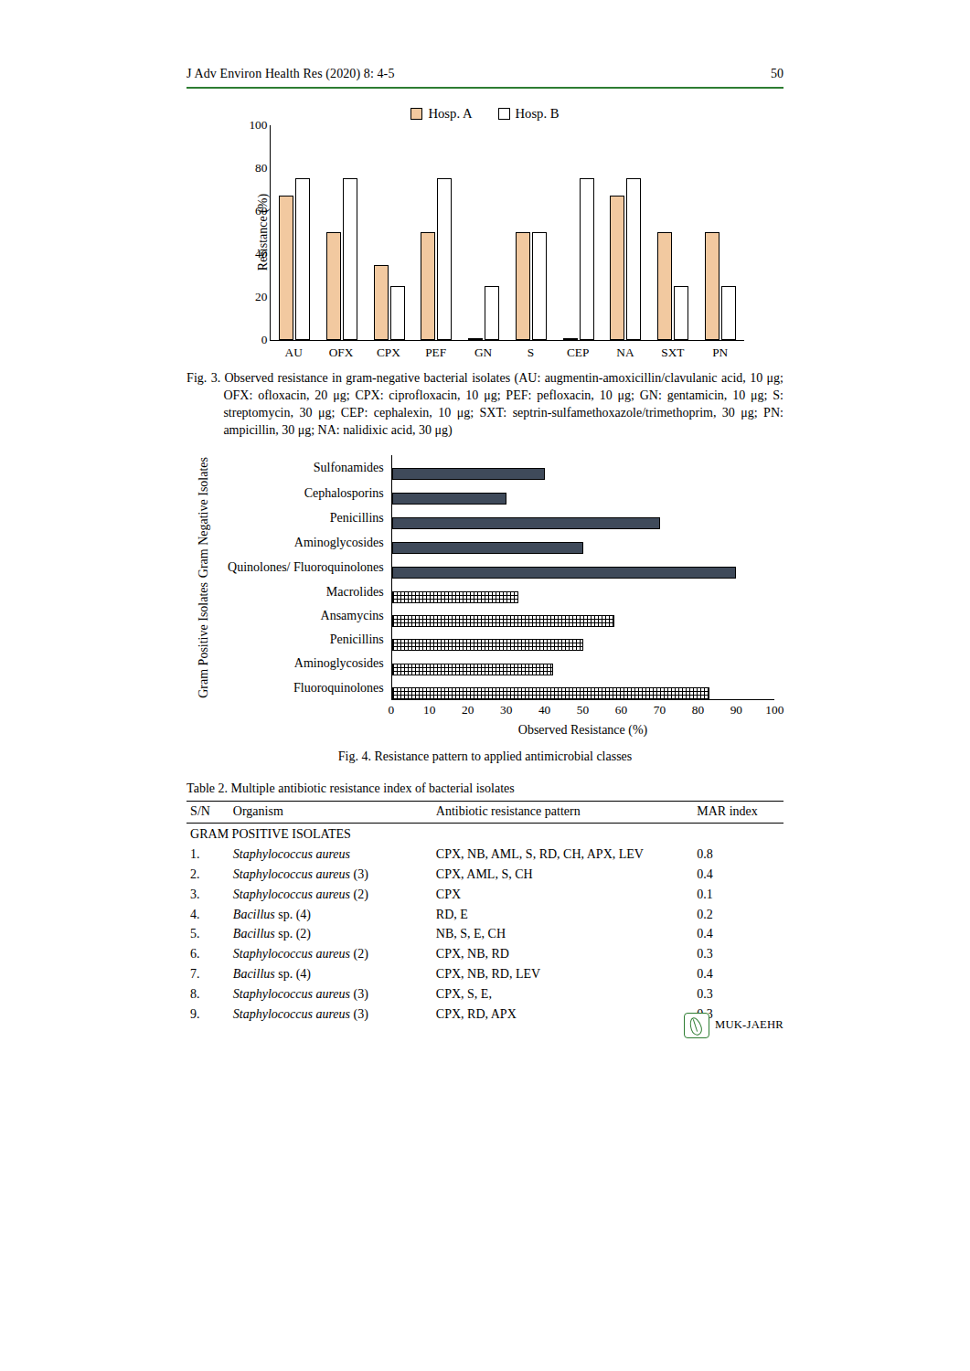J Adv Environ Health Res (2020) 8: 4-5
50
Hosp. A Hosp. B
Resistance (%)
100 80 60 40 20 0
AU OFX CPX PEF GN SCEP NA SXT PN
Fig. 3. Observed resistance in gram-negative bacterial isolates (AU: augmentin-amoxicillin/clavulanic acid, 10 μg; OFX: ofloxacin, 20 μg; CPX: ciprofloxacin, 10 μg; PEF: pefloxacin, 10 μg; GN: gentamicin, 10 μg; S: streptomycin, 30 μg; CEP: cephalexin, 10 μg; SXT: septrin-sulfamethoxazole/trimethoprim, 30 μg; PN: ampicillin, 30 μg; NA: nalidixic acid, 30 μg)
Gram Negative Isolates
Sulfonamides
Cephalosporins
Penicillins
Aminoglycosides
Quinolones/ Fluoroquinolones
Gram Positive Isolates
Macrolides
Ansamycins
Penicillins
Aminoglycosides
Fluoroquinolones
0 10 20 30 40 50 60 70 80 90 100
Observed Resistance (%)
Fig. 4. Resistance pattern to applied antimicrobial classes
Table 2. Multiple antibiotic resistance index of bacterial isolates
| S/N | Organism | Antibiotic resistance pattern | MAR index |
| --- | --- | --- | --- |
| GRAM POSITIVE ISOLATES |
| 1. | Staphylococcus aureus | CPX, NB, AML, S, RD, CH, APX, LEV | 0.8 |
| 2. | Staphylococcus aureus (3) | CPX, AML, S, CH | 0.4 |
| 3. | Staphylococcus aureus (2) | CPX | 0.1 |
| 4. | Bacillus sp. (4) | RD, E | 0.2 |
| 5. | Bacillus sp. (2) | NB, S, E, CH | 0.4 |
| 6. | Staphylococcus aureus (2) | CPX, NB, RD | 0.3 |
| 7. | Bacillus sp. (4) | CPX, NB, RD, LEV | 0.4 |
| 8. | Staphylococcus aureus (3) | CPX, S, E, | 0.3 |
| 9. | Staphylococcus aureus (3) | CPX, RD, APX | 0.3 |
MUK-JAEHR